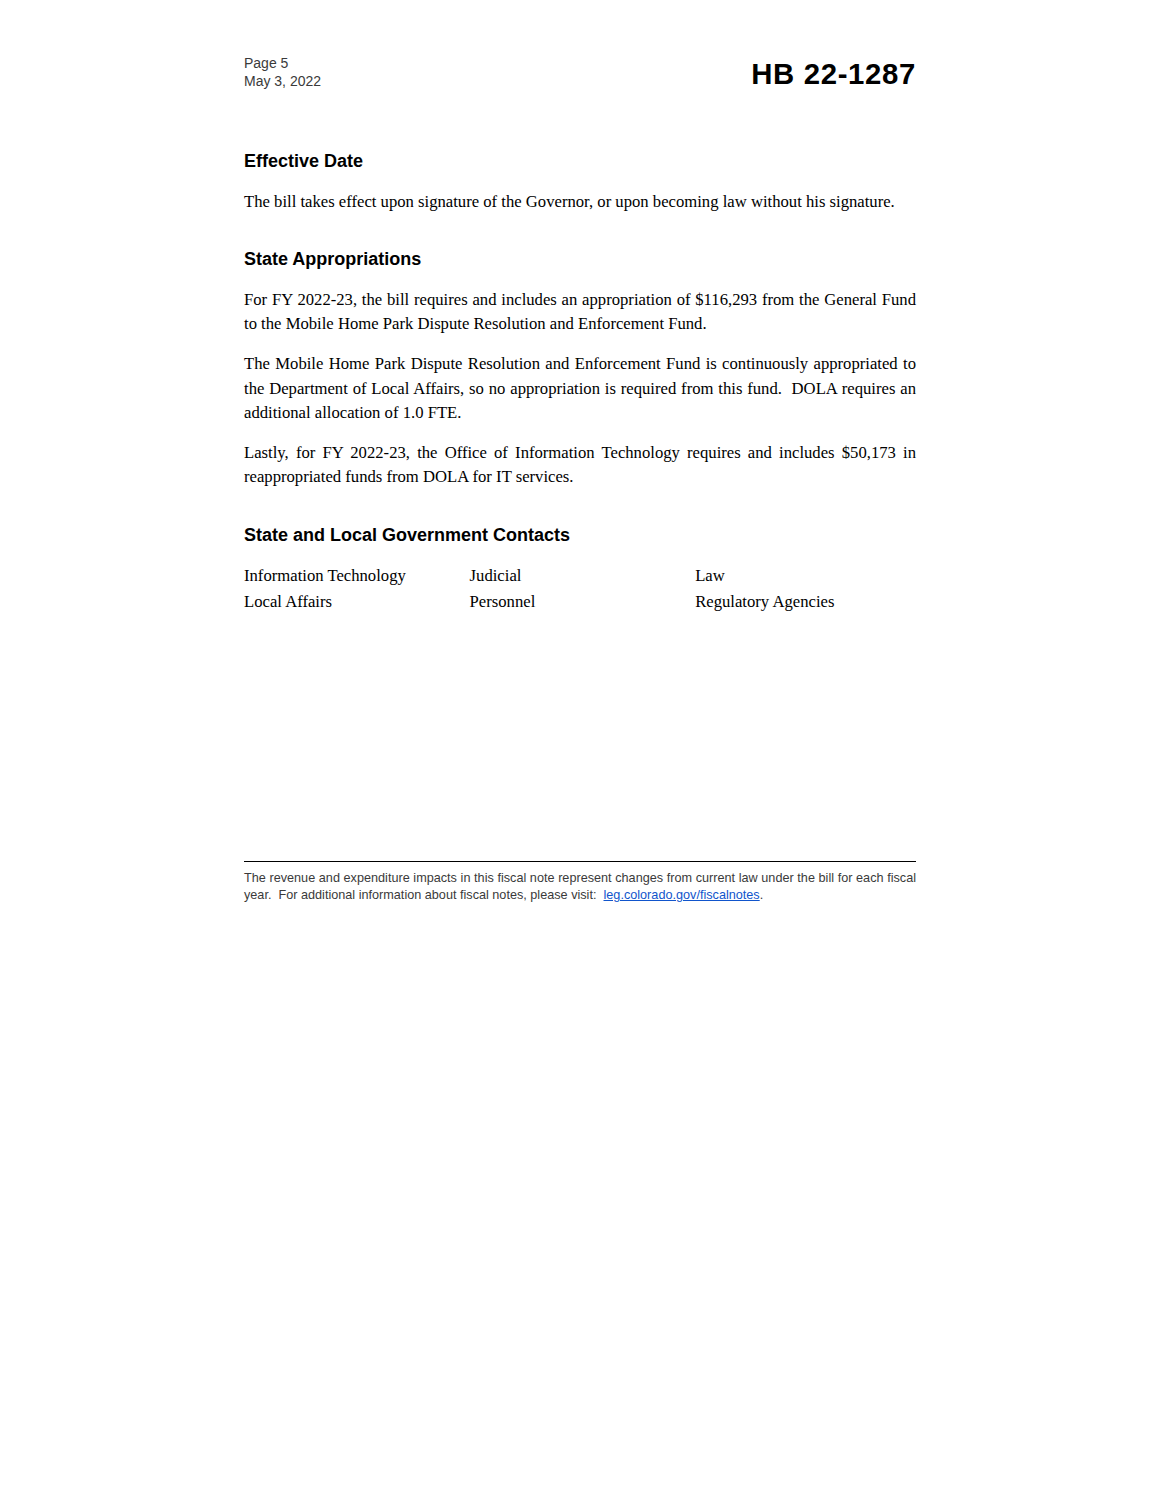Page 5
May 3, 2022
HB 22-1287
Effective Date
The bill takes effect upon signature of the Governor, or upon becoming law without his signature.
State Appropriations
For FY 2022-23, the bill requires and includes an appropriation of $116,293 from the General Fund to the Mobile Home Park Dispute Resolution and Enforcement Fund.
The Mobile Home Park Dispute Resolution and Enforcement Fund is continuously appropriated to the Department of Local Affairs, so no appropriation is required from this fund. DOLA requires an additional allocation of 1.0 FTE.
Lastly, for FY 2022-23, the Office of Information Technology requires and includes $50,173 in reappropriated funds from DOLA for IT services.
State and Local Government Contacts
Information Technology
Judicial
Law
Local Affairs
Personnel
Regulatory Agencies
The revenue and expenditure impacts in this fiscal note represent changes from current law under the bill for each fiscal year. For additional information about fiscal notes, please visit: leg.colorado.gov/fiscalnotes.